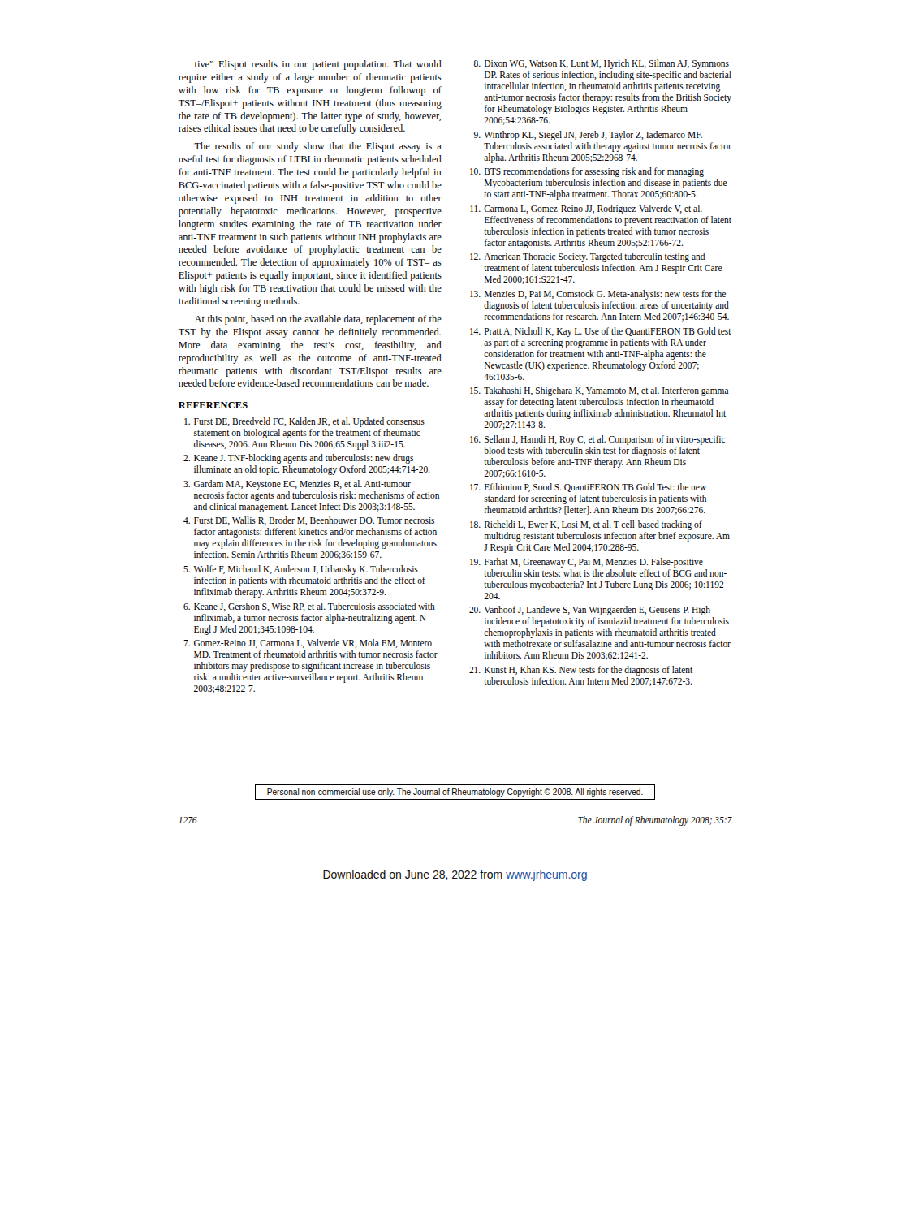tive” Elispot results in our patient population. That would require either a study of a large number of rheumatic patients with low risk for TB exposure or longterm followup of TST–/Elispot+ patients without INH treatment (thus measuring the rate of TB development). The latter type of study, however, raises ethical issues that need to be carefully considered.
The results of our study show that the Elispot assay is a useful test for diagnosis of LTBI in rheumatic patients scheduled for anti-TNF treatment. The test could be particularly helpful in BCG-vaccinated patients with a false-positive TST who could be otherwise exposed to INH treatment in addition to other potentially hepatotoxic medications. However, prospective longterm studies examining the rate of TB reactivation under anti-TNF treatment in such patients without INH prophylaxis are needed before avoidance of prophylactic treatment can be recommended. The detection of approximately 10% of TST– as Elispot+ patients is equally important, since it identified patients with high risk for TB reactivation that could be missed with the traditional screening methods.
At this point, based on the available data, replacement of the TST by the Elispot assay cannot be definitely recommended. More data examining the test’s cost, feasibility, and reproducibility as well as the outcome of anti-TNF-treated rheumatic patients with discordant TST/Elispot results are needed before evidence-based recommendations can be made.
REFERENCES
Furst DE, Breedveld FC, Kalden JR, et al. Updated consensus statement on biological agents for the treatment of rheumatic diseases, 2006. Ann Rheum Dis 2006;65 Suppl 3:iii2-15.
Keane J. TNF-blocking agents and tuberculosis: new drugs illuminate an old topic. Rheumatology Oxford 2005;44:714-20.
Gardam MA, Keystone EC, Menzies R, et al. Anti-tumour necrosis factor agents and tuberculosis risk: mechanisms of action and clinical management. Lancet Infect Dis 2003;3:148-55.
Furst DE, Wallis R, Broder M, Beenhouwer DO. Tumor necrosis factor antagonists: different kinetics and/or mechanisms of action may explain differences in the risk for developing granulomatous infection. Semin Arthritis Rheum 2006;36:159-67.
Wolfe F, Michaud K, Anderson J, Urbansky K. Tuberculosis infection in patients with rheumatoid arthritis and the effect of infliximab therapy. Arthritis Rheum 2004;50:372-9.
Keane J, Gershon S, Wise RP, et al. Tuberculosis associated with infliximab, a tumor necrosis factor alpha-neutralizing agent. N Engl J Med 2001;345:1098-104.
Gomez-Reino JJ, Carmona L, Valverde VR, Mola EM, Montero MD. Treatment of rheumatoid arthritis with tumor necrosis factor inhibitors may predispose to significant increase in tuberculosis risk: a multicenter active-surveillance report. Arthritis Rheum 2003;48:2122-7.
Dixon WG, Watson K, Lunt M, Hyrich KL, Silman AJ, Symmons DP. Rates of serious infection, including site-specific and bacterial intracellular infection, in rheumatoid arthritis patients receiving anti-tumor necrosis factor therapy: results from the British Society for Rheumatology Biologics Register. Arthritis Rheum 2006;54:2368-76.
Winthrop KL, Siegel JN, Jereb J, Taylor Z, Iademarco MF. Tuberculosis associated with therapy against tumor necrosis factor alpha. Arthritis Rheum 2005;52:2968-74.
BTS recommendations for assessing risk and for managing Mycobacterium tuberculosis infection and disease in patients due to start anti-TNF-alpha treatment. Thorax 2005;60:800-5.
Carmona L, Gomez-Reino JJ, Rodriguez-Valverde V, et al. Effectiveness of recommendations to prevent reactivation of latent tuberculosis infection in patients treated with tumor necrosis factor antagonists. Arthritis Rheum 2005;52:1766-72.
American Thoracic Society. Targeted tuberculin testing and treatment of latent tuberculosis infection. Am J Respir Crit Care Med 2000;161:S221-47.
Menzies D, Pai M, Comstock G. Meta-analysis: new tests for the diagnosis of latent tuberculosis infection: areas of uncertainty and recommendations for research. Ann Intern Med 2007;146:340-54.
Pratt A, Nicholl K, Kay L. Use of the QuantiFERON TB Gold test as part of a screening programme in patients with RA under consideration for treatment with anti-TNF-alpha agents: the Newcastle (UK) experience. Rheumatology Oxford 2007; 46:1035-6.
Takahashi H, Shigehara K, Yamamoto M, et al. Interferon gamma assay for detecting latent tuberculosis infection in rheumatoid arthritis patients during infliximab administration. Rheumatol Int 2007;27:1143-8.
Sellam J, Hamdi H, Roy C, et al. Comparison of in vitro-specific blood tests with tuberculin skin test for diagnosis of latent tuberculosis before anti-TNF therapy. Ann Rheum Dis 2007;66:1610-5.
Efthimiou P, Sood S. QuantiFERON TB Gold Test: the new standard for screening of latent tuberculosis in patients with rheumatoid arthritis? [letter]. Ann Rheum Dis 2007;66:276.
Richeldi L, Ewer K, Losi M, et al. T cell-based tracking of multidrug resistant tuberculosis infection after brief exposure. Am J Respir Crit Care Med 2004;170:288-95.
Farhat M, Greenaway C, Pai M, Menzies D. False-positive tuberculin skin tests: what is the absolute effect of BCG and non-tuberculous mycobacteria? Int J Tuberc Lung Dis 2006; 10:1192-204.
Vanhoof J, Landewe S, Van Wijngaerden E, Geusens P. High incidence of hepatotoxicity of isoniazid treatment for tuberculosis chemoprophylaxis in patients with rheumatoid arthritis treated with methotrexate or sulfasalazine and anti-tumour necrosis factor inhibitors. Ann Rheum Dis 2003;62:1241-2.
Kunst H, Khan KS. New tests for the diagnosis of latent tuberculosis infection. Ann Intern Med 2007;147:672-3.
Personal non-commercial use only. The Journal of Rheumatology Copyright © 2008. All rights reserved.
1276
The Journal of Rheumatology 2008; 35:7
Downloaded on June 28, 2022 from www.jrheum.org